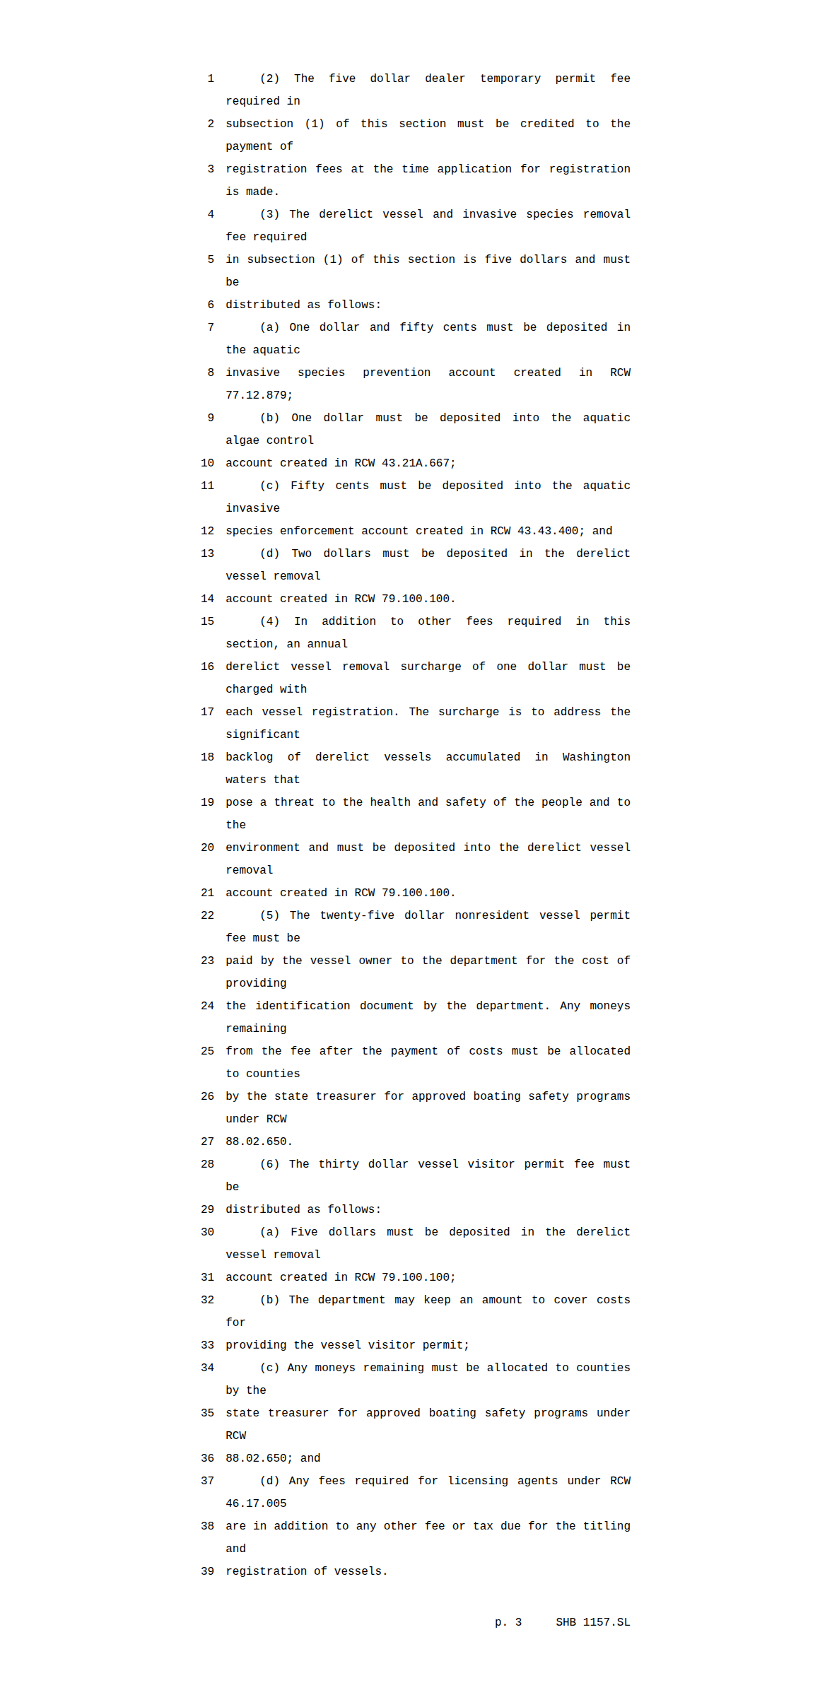(2) The five dollar dealer temporary permit fee required in
subsection (1) of this section must be credited to the payment of
registration fees at the time application for registration is made.
(3) The derelict vessel and invasive species removal fee required
in subsection (1) of this section is five dollars and must be
distributed as follows:
(a) One dollar and fifty cents must be deposited in the aquatic
invasive species prevention account created in RCW 77.12.879;
(b) One dollar must be deposited into the aquatic algae control
account created in RCW 43.21A.667;
(c) Fifty cents must be deposited into the aquatic invasive
species enforcement account created in RCW 43.43.400; and
(d) Two dollars must be deposited in the derelict vessel removal
account created in RCW 79.100.100.
(4) In addition to other fees required in this section, an annual
derelict vessel removal surcharge of one dollar must be charged with
each vessel registration. The surcharge is to address the significant
backlog of derelict vessels accumulated in Washington waters that
pose a threat to the health and safety of the people and to the
environment and must be deposited into the derelict vessel removal
account created in RCW 79.100.100.
(5) The twenty-five dollar nonresident vessel permit fee must be
paid by the vessel owner to the department for the cost of providing
the identification document by the department. Any moneys remaining
from the fee after the payment of costs must be allocated to counties
by the state treasurer for approved boating safety programs under RCW
88.02.650.
(6) The thirty dollar vessel visitor permit fee must be
distributed as follows:
(a) Five dollars must be deposited in the derelict vessel removal
account created in RCW 79.100.100;
(b) The department may keep an amount to cover costs for
providing the vessel visitor permit;
(c) Any moneys remaining must be allocated to counties by the
state treasurer for approved boating safety programs under RCW
88.02.650; and
(d) Any fees required for licensing agents under RCW 46.17.005
are in addition to any other fee or tax due for the titling and
registration of vessels.
p. 3 SHB 1157.SL